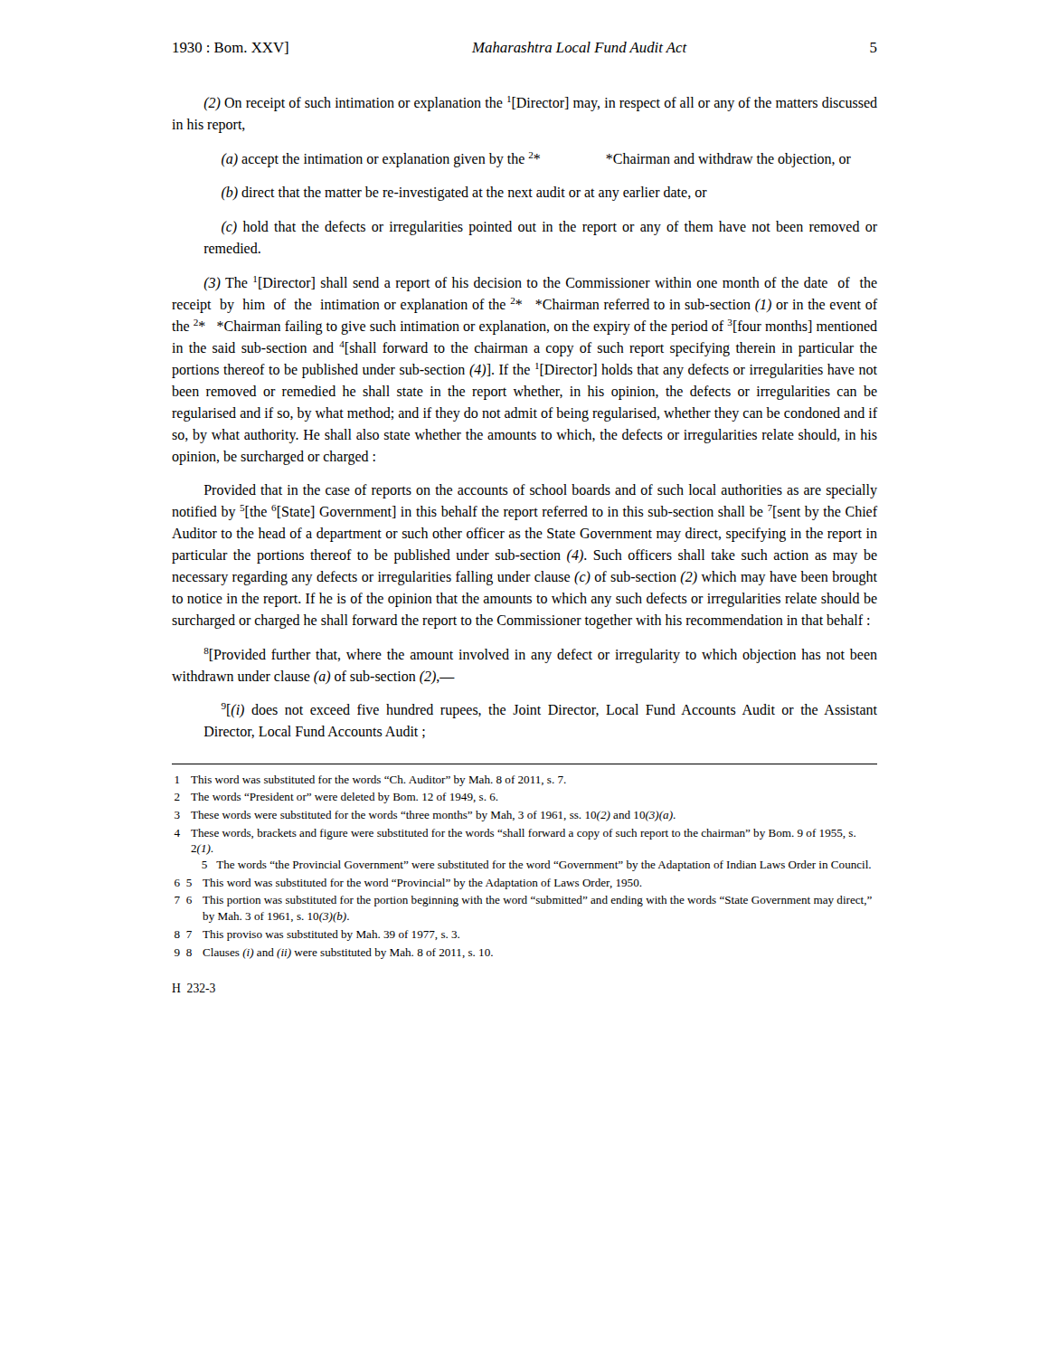1930 : Bom. XXV] Maharashtra Local Fund Audit Act 5
(2) On receipt of such intimation or explanation the 1[Director] may, in respect of all or any of the matters discussed in his report,
(a) accept the intimation or explanation given by the 2* *Chairman and withdraw the objection, or
(b) direct that the matter be re-investigated at the next audit or at any earlier date, or
(c) hold that the defects or irregularities pointed out in the report or any of them have not been removed or remedied.
(3) The 1[Director] shall send a report of his decision to the Commissioner within one month of the date of the receipt by him of the intimation or explanation of the 2* *Chairman referred to in sub-section (1) or in the event of the 2* *Chairman failing to give such intimation or explanation, on the expiry of the period of 3[four months] mentioned in the said sub-section and 4[shall forward to the chairman a copy of such report specifying therein in particular the portions thereof to be published under sub-section (4)]. If the 1[Director] holds that any defects or irregularities have not been removed or remedied he shall state in the report whether, in his opinion, the defects or irregularities can be regularised and if so, by what method; and if they do not admit of being regularised, whether they can be condoned and if so, by what authority. He shall also state whether the amounts to which, the defects or irregularities relate should, in his opinion, be surcharged or charged :
Provided that in the case of reports on the accounts of school boards and of such local authorities as are specially notified by 5[the 6[State] Government] in this behalf the report referred to in this sub-section shall be 7[sent by the Chief Auditor to the head of a department or such other officer as the State Government may direct, specifying in the report in particular the portions thereof to be published under sub-section (4). Such officers shall take such action as may be necessary regarding any defects or irregularities falling under clause (c) of sub-section (2) which may have been brought to notice in the report. If he is of the opinion that the amounts to which any such defects or irregularities relate should be surcharged or charged he shall forward the report to the Commissioner together with his recommendation in that behalf :
8[Provided further that, where the amount involved in any defect or irregularity to which objection has not been withdrawn under clause (a) of sub-section (2),—
9[(i) does not exceed five hundred rupees, the Joint Director, Local Fund Accounts Audit or the Assistant Director, Local Fund Accounts Audit ;
This word was substituted for the words “Ch. Auditor” by Mah. 8 of 2011, s. 7.
The words “President or” were deleted by Bom. 12 of 1949, s. 6.
These words were substituted for the words “three months” by Mah, 3 of 1961, ss. 10(2) and 10(3)(a).
These words, brackets and figure were substituted for the words “shall forward a copy of such report to the chairman” by Bom. 9 of 1955, s. 2(1). 5 The words “the Provincial Government” were substituted for the word “Government” by the Adaptation of Indian Laws Order in Council.
6 This word was substituted for the word “Provincial” by the Adaptation of Laws Order, 1950.
7 This portion was substituted for the portion beginning with the word “submitted” and ending with the words “State Government may direct,” by Mah. 3 of 1961, s. 10(3)(b).
8 This proviso was substituted by Mah. 39 of 1977, s. 3.
9 Clauses (i) and (ii) were substituted by Mah. 8 of 2011, s. 10.
H 232-3